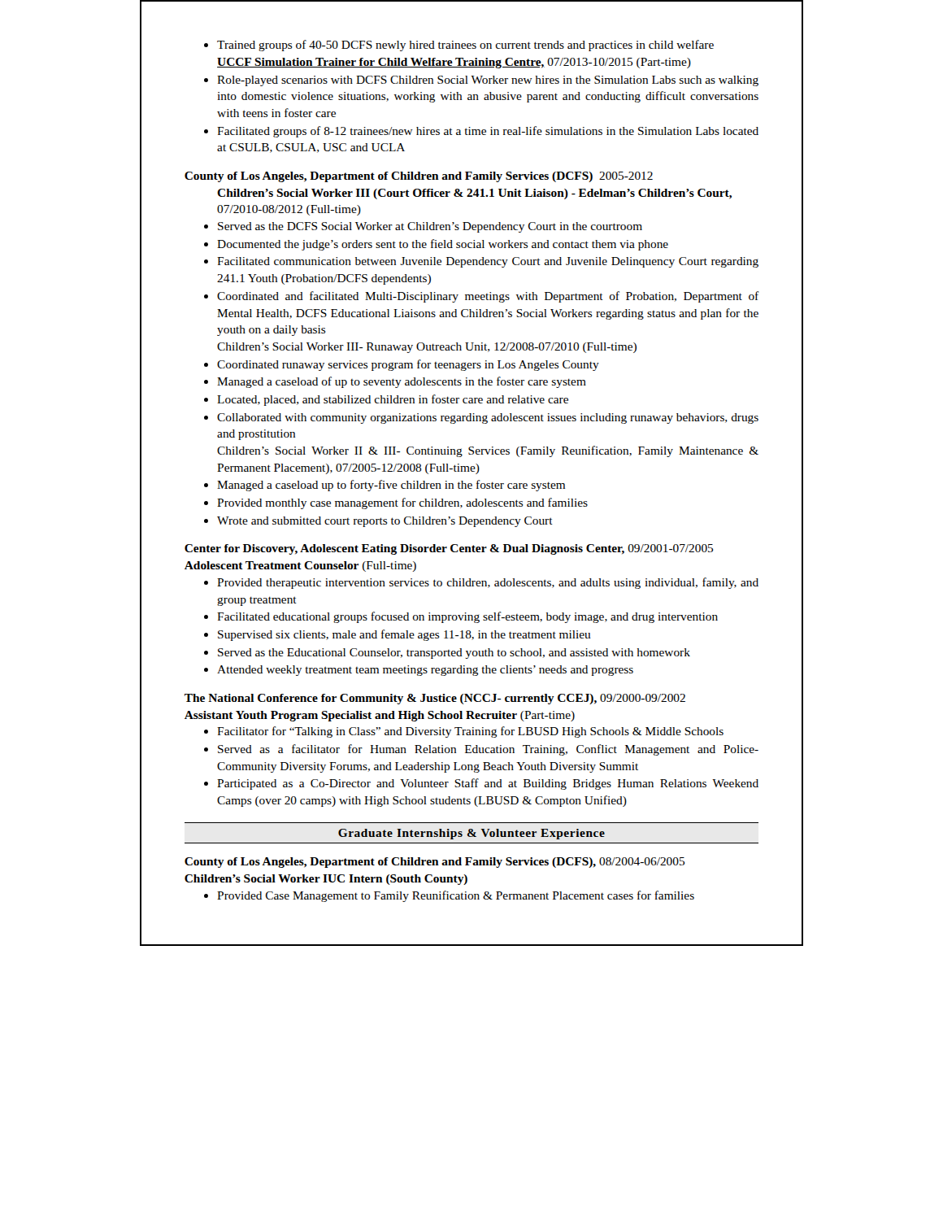Trained groups of 40-50 DCFS newly hired trainees on current trends and practices in child welfare
UCCF Simulation Trainer for Child Welfare Training Centre, 07/2013-10/2015 (Part-time)
Role-played scenarios with DCFS Children Social Worker new hires in the Simulation Labs such as walking into domestic violence situations, working with an abusive parent and conducting difficult conversations with teens in foster care
Facilitated groups of 8-12 trainees/new hires at a time in real-life simulations in the Simulation Labs located at CSULB, CSULA, USC and UCLA
County of Los Angeles, Department of Children and Family Services (DCFS) 2005-2012
Children’s Social Worker III (Court Officer & 241.1 Unit Liaison) - Edelman’s Children’s Court, 07/2010-08/2012 (Full-time)
Served as the DCFS Social Worker at Children’s Dependency Court in the courtroom
Documented the judge’s orders sent to the field social workers and contact them via phone
Facilitated communication between Juvenile Dependency Court and Juvenile Delinquency Court regarding 241.1 Youth (Probation/DCFS dependents)
Coordinated and facilitated Multi-Disciplinary meetings with Department of Probation, Department of Mental Health, DCFS Educational Liaisons and Children’s Social Workers regarding status and plan for the youth on a daily basis
Children’s Social Worker III- Runaway Outreach Unit, 12/2008-07/2010 (Full-time)
Coordinated runaway services program for teenagers in Los Angeles County
Managed a caseload of up to seventy adolescents in the foster care system
Located, placed, and stabilized children in foster care and relative care
Collaborated with community organizations regarding adolescent issues including runaway behaviors, drugs and prostitution
Children’s Social Worker II & III- Continuing Services (Family Reunification, Family Maintenance & Permanent Placement), 07/2005-12/2008 (Full-time)
Managed a caseload up to forty-five children in the foster care system
Provided monthly case management for children, adolescents and families
Wrote and submitted court reports to Children’s Dependency Court
Center for Discovery, Adolescent Eating Disorder Center & Dual Diagnosis Center, 09/2001-07/2005
Adolescent Treatment Counselor (Full-time)
Provided therapeutic intervention services to children, adolescents, and adults using individual, family, and group treatment
Facilitated educational groups focused on improving self-esteem, body image, and drug intervention
Supervised six clients, male and female ages 11-18, in the treatment milieu
Served as the Educational Counselor, transported youth to school, and assisted with homework
Attended weekly treatment team meetings regarding the clients’ needs and progress
The National Conference for Community & Justice (NCCJ- currently CCEJ), 09/2000-09/2002
Assistant Youth Program Specialist and High School Recruiter (Part-time)
Facilitator for “Talking in Class” and Diversity Training for LBUSD High Schools & Middle Schools
Served as a facilitator for Human Relation Education Training, Conflict Management and Police-Community Diversity Forums, and Leadership Long Beach Youth Diversity Summit
Participated as a Co-Director and Volunteer Staff and at Building Bridges Human Relations Weekend Camps (over 20 camps) with High School students (LBUSD & Compton Unified)
Graduate Internships & Volunteer Experience
County of Los Angeles, Department of Children and Family Services (DCFS), 08/2004-06/2005
Children’s Social Worker IUC Intern (South County)
Provided Case Management to Family Reunification & Permanent Placement cases for families